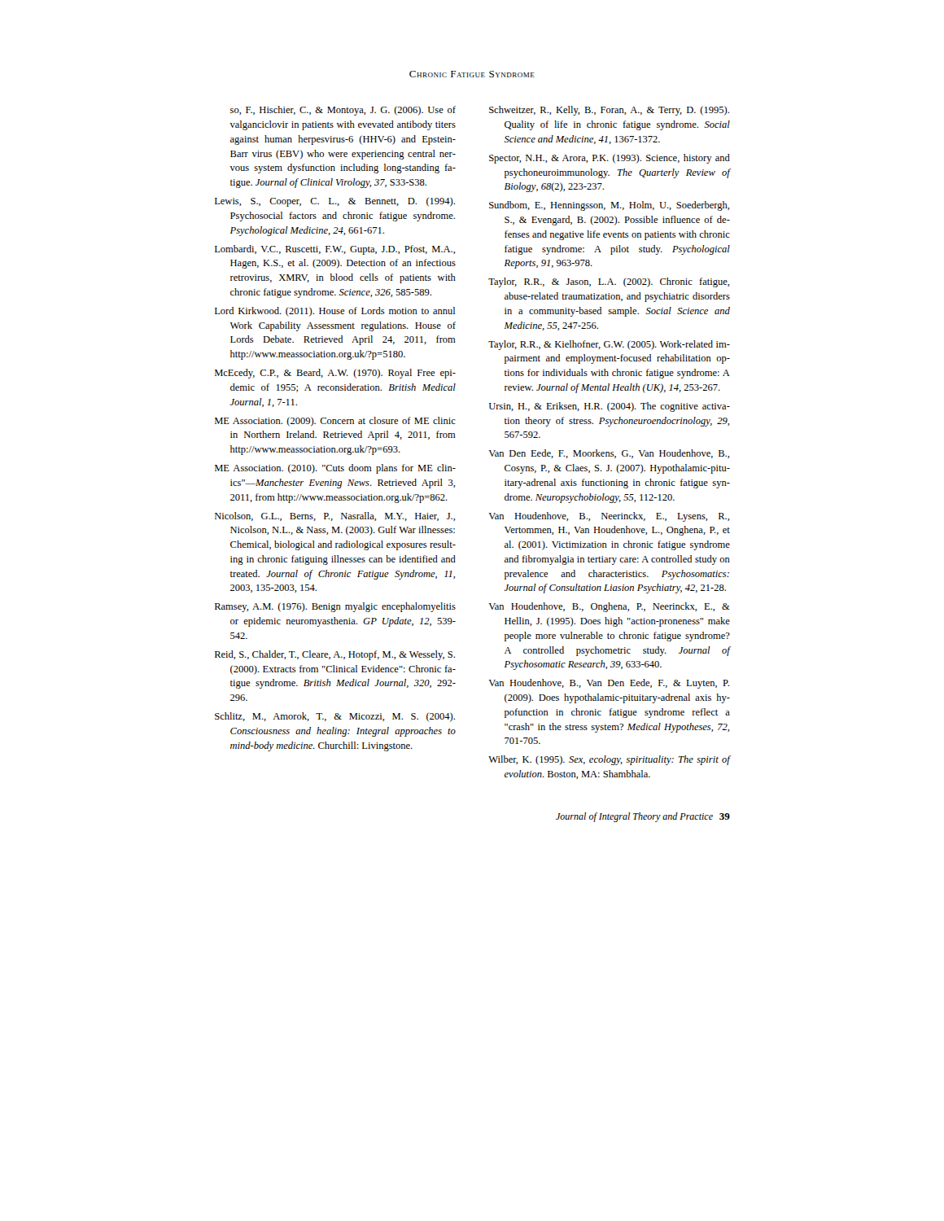Chronic Fatigue Syndrome
so, F., Hischier, C., & Montoya, J. G. (2006). Use of valganciclovir in patients with evevated antibody titers against human herpesvirus-6 (HHV-6) and Epstein-Barr virus (EBV) who were experiencing central nervous system dysfunction including long-standing fatigue. Journal of Clinical Virology, 37, S33-S38.
Lewis, S., Cooper, C. L., & Bennett, D. (1994). Psychosocial factors and chronic fatigue syndrome. Psychological Medicine, 24, 661-671.
Lombardi, V.C., Ruscetti, F.W., Gupta, J.D., Pfost, M.A., Hagen, K.S., et al. (2009). Detection of an infectious retrovirus, XMRV, in blood cells of patients with chronic fatigue syndrome. Science, 326, 585-589.
Lord Kirkwood. (2011). House of Lords motion to annul Work Capability Assessment regulations. House of Lords Debate. Retrieved April 24, 2011, from http://www.meassociation.org.uk/?p=5180.
McEcedy, C.P., & Beard, A.W. (1970). Royal Free epidemic of 1955; A reconsideration. British Medical Journal, 1, 7-11.
ME Association. (2009). Concern at closure of ME clinic in Northern Ireland. Retrieved April 4, 2011, from http://www.meassociation.org.uk/?p=693.
ME Association. (2010). "Cuts doom plans for ME clinics"—Manchester Evening News. Retrieved April 3, 2011, from http://www.meassociation.org.uk/?p=862.
Nicolson, G.L., Berns, P., Nasralla, M.Y., Haier, J., Nicolson, N.L., & Nass, M. (2003). Gulf War illnesses: Chemical, biological and radiological exposures resulting in chronic fatiguing illnesses can be identified and treated. Journal of Chronic Fatigue Syndrome, 11, 2003, 135-2003, 154.
Ramsey, A.M. (1976). Benign myalgic encephalomyelitis or epidemic neuromyasthenia. GP Update, 12, 539-542.
Reid, S., Chalder, T., Cleare, A., Hotopf, M., & Wessely, S. (2000). Extracts from "Clinical Evidence": Chronic fatigue syndrome. British Medical Journal, 320, 292-296.
Schlitz, M., Amorok, T., & Micozzi, M. S. (2004). Consciousness and healing: Integral approaches to mind-body medicine. Churchill: Livingstone.
Schweitzer, R., Kelly, B., Foran, A., & Terry, D. (1995). Quality of life in chronic fatigue syndrome. Social Science and Medicine, 41, 1367-1372.
Spector, N.H., & Arora, P.K. (1993). Science, history and psychoneuroimmunology. The Quarterly Review of Biology, 68(2), 223-237.
Sundbom, E., Henningsson, M., Holm, U., Soederbergh, S., & Evengard, B. (2002). Possible influence of defenses and negative life events on patients with chronic fatigue syndrome: A pilot study. Psychological Reports, 91, 963-978.
Taylor, R.R., & Jason, L.A. (2002). Chronic fatigue, abuse-related traumatization, and psychiatric disorders in a community-based sample. Social Science and Medicine, 55, 247-256.
Taylor, R.R., & Kielhofner, G.W. (2005). Work-related impairment and employment-focused rehabilitation options for individuals with chronic fatigue syndrome: A review. Journal of Mental Health (UK), 14, 253-267.
Ursin, H., & Eriksen, H.R. (2004). The cognitive activation theory of stress. Psychoneuroendocrinology, 29, 567-592.
Van Den Eede, F., Moorkens, G., Van Houdenhove, B., Cosyns, P., & Claes, S. J. (2007). Hypothalamic-pituitary-adrenal axis functioning in chronic fatigue syndrome. Neuropsychobiology, 55, 112-120.
Van Houdenhove, B., Neerinckx, E., Lysens, R., Vertommen, H., Van Houdenhove, L., Onghena, P., et al. (2001). Victimization in chronic fatigue syndrome and fibromyalgia in tertiary care: A controlled study on prevalence and characteristics. Psychosomatics: Journal of Consultation Liasion Psychiatry, 42, 21-28.
Van Houdenhove, B., Onghena, P., Neerinckx, E., & Hellin, J. (1995). Does high "action-proneness" make people more vulnerable to chronic fatigue syndrome? A controlled psychometric study. Journal of Psychosomatic Research, 39, 633-640.
Van Houdenhove, B., Van Den Eede, F., & Luyten, P. (2009). Does hypothalamic-pituitary-adrenal axis hypofunction in chronic fatigue syndrome reflect a "crash" in the stress system? Medical Hypotheses, 72, 701-705.
Wilber, K. (1995). Sex, ecology, spirituality: The spirit of evolution. Boston, MA: Shambhala.
Journal of Integral Theory and Practice39